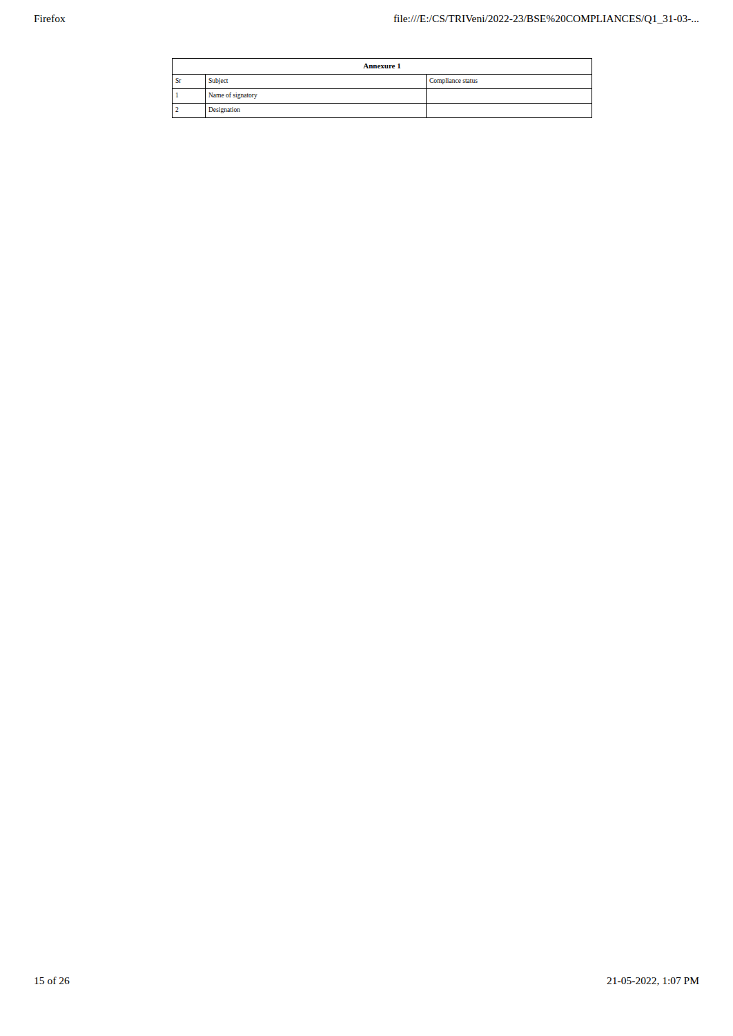Firefox file:///E:/CS/TRIVeni/2022-23/BSE%20COMPLIANCES/Q1_31-03-...
| Annexure 1 |
| --- |
| Sr | Subject | Compliance status |
| 1 | Name of signatory | |
| 2 | Designation | |
15 of 26 21-05-2022, 1:07 PM